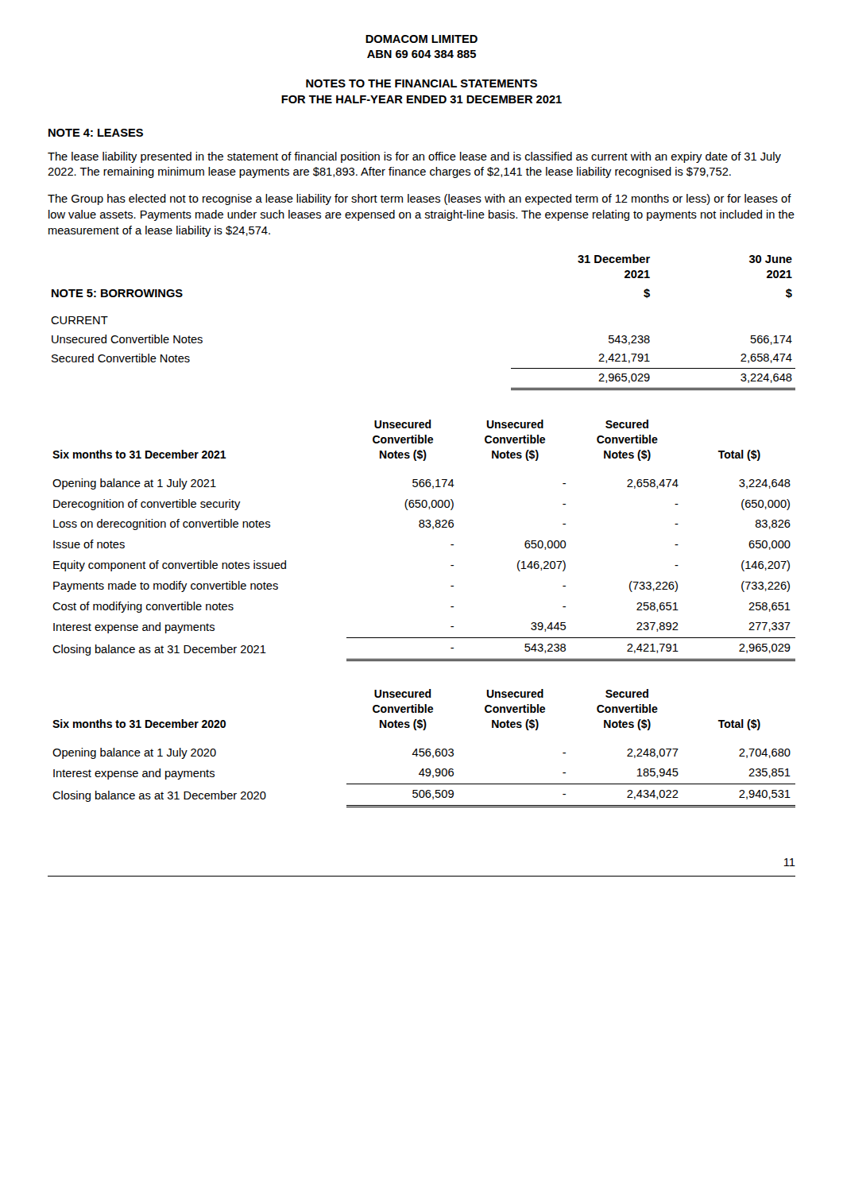DOMACOM LIMITED
ABN 69 604 384 885
NOTES TO THE FINANCIAL STATEMENTS
FOR THE HALF-YEAR ENDED 31 DECEMBER 2021
NOTE 4: LEASES
The lease liability presented in the statement of financial position is for an office lease and is classified as current with an expiry date of 31 July 2022. The remaining minimum lease payments are $81,893. After finance charges of $2,141 the lease liability recognised is $79,752.
The Group has elected not to recognise a lease liability for short term leases (leases with an expected term of 12 months or less) or for leases of low value assets. Payments made under such leases are expensed on a straight-line basis. The expense relating to payments not included in the measurement of a lease liability is $24,574.
| | | 31 December 2021 | 30 June 2021 |
| NOTE 5: BORROWINGS | | $ | $ |
| CURRENT | | | |
| Unsecured Convertible Notes | | 543,238 | 566,174 |
| Secured Convertible Notes | | 2,421,791 | 2,658,474 |
| | | 2,965,029 | 3,224,648 |
| Six months to 31 December 2021 | Unsecured Convertible Notes ($) | Unsecured Convertible Notes ($) | Secured Convertible Notes ($) | Total ($) |
| --- | --- | --- | --- | --- |
| Opening balance at 1 July 2021 | 566,174 | - | 2,658,474 | 3,224,648 |
| Derecognition of convertible security | (650,000) | - | - | (650,000) |
| Loss on derecognition of convertible notes | 83,826 | - | - | 83,826 |
| Issue of notes | - | 650,000 | - | 650,000 |
| Equity component of convertible notes issued | - | (146,207) | - | (146,207) |
| Payments made to modify convertible notes | - | - | (733,226) | (733,226) |
| Cost of modifying convertible notes | - | - | 258,651 | 258,651 |
| Interest expense and payments | - | 39,445 | 237,892 | 277,337 |
| Closing balance as at 31 December 2021 | - | 543,238 | 2,421,791 | 2,965,029 |
| Six months to 31 December 2020 | Unsecured Convertible Notes ($) | Unsecured Convertible Notes ($) | Secured Convertible Notes ($) | Total ($) |
| --- | --- | --- | --- | --- |
| Opening balance at 1 July 2020 | 456,603 | - | 2,248,077 | 2,704,680 |
| Interest expense and payments | 49,906 | - | 185,945 | 235,851 |
| Closing balance as at 31 December 2020 | 506,509 | - | 2,434,022 | 2,940,531 |
11